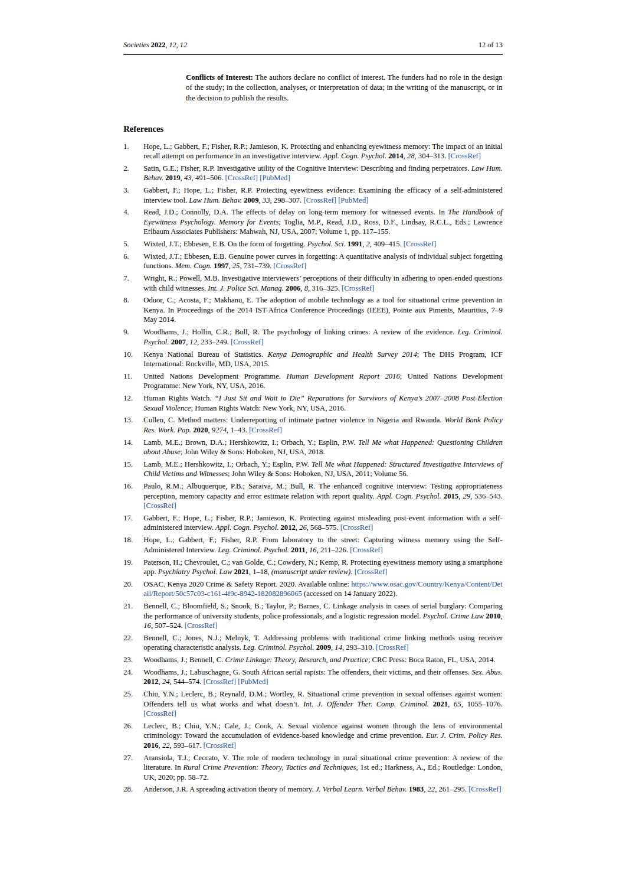Societies 2022, 12, 12
12 of 13
Conflicts of Interest: The authors declare no conflict of interest. The funders had no role in the design of the study; in the collection, analyses, or interpretation of data; in the writing of the manuscript, or in the decision to publish the results.
References
Hope, L.; Gabbert, F.; Fisher, R.P.; Jamieson, K. Protecting and enhancing eyewitness memory: The impact of an initial recall attempt on performance in an investigative interview. Appl. Cogn. Psychol. 2014, 28, 304–313. CrossRef
Satin, G.E.; Fisher, R.P. Investigative utility of the Cognitive Interview: Describing and finding perpetrators. Law Hum. Behav. 2019, 43, 491–506. CrossRef PubMed
Gabbert, F.; Hope, L.; Fisher, R.P. Protecting eyewitness evidence: Examining the efficacy of a self-administered interview tool. Law Hum. Behav. 2009, 33, 298–307. CrossRef PubMed
Read, J.D.; Connolly, D.A. The effects of delay on long-term memory for witnessed events. In The Handbook of Eyewitness Psychology. Memory for Events; Toglia, M.P., Read, J.D., Ross, D.F., Lindsay, R.C.L., Eds.; Lawrence Erlbaum Associates Publishers: Mahwah, NJ, USA, 2007; Volume 1, pp. 117–155.
Wixted, J.T.; Ebbesen, E.B. On the form of forgetting. Psychol. Sci. 1991, 2, 409–415. CrossRef
Wixted, J.T.; Ebbesen, E.B. Genuine power curves in forgetting: A quantitative analysis of individual subject forgetting functions. Mem. Cogn. 1997, 25, 731–739. CrossRef
Wright, R.; Powell, M.B. Investigative interviewers’ perceptions of their difficulty in adhering to open-ended questions with child witnesses. Int. J. Police Sci. Manag. 2006, 8, 316–325. CrossRef
Oduor, C.; Acosta, F.; Makhanu, E. The adoption of mobile technology as a tool for situational crime prevention in Kenya. In Proceedings of the 2014 IST-Africa Conference Proceedings (IEEE), Pointe aux Piments, Mauritius, 7–9 May 2014.
Woodhams, J.; Hollin, C.R.; Bull, R. The psychology of linking crimes: A review of the evidence. Leg. Criminol. Psychol. 2007, 12, 233–249. CrossRef
Kenya National Bureau of Statistics. Kenya Demographic and Health Survey 2014; The DHS Program, ICF International: Rockville, MD, USA, 2015.
United Nations Development Programme. Human Development Report 2016; United Nations Development Programme: New York, NY, USA, 2016.
Human Rights Watch. “I Just Sit and Wait to Die” Reparations for Survivors of Kenya’s 2007–2008 Post-Election Sexual Violence; Human Rights Watch: New York, NY, USA, 2016.
Cullen, C. Method matters: Underreporting of intimate partner violence in Nigeria and Rwanda. World Bank Policy Res. Work. Pap. 2020, 9274, 1–43. CrossRef
Lamb, M.E.; Brown, D.A.; Hershkowitz, I.; Orbach, Y.; Esplin, P.W. Tell Me what Happened: Questioning Children about Abuse; John Wiley & Sons: Hoboken, NJ, USA, 2018.
Lamb, M.E.; Hershkowitz, I.; Orbach, Y.; Esplin, P.W. Tell Me what Happened: Structured Investigative Interviews of Child Victims and Witnesses; John Wiley & Sons: Hoboken, NJ, USA, 2011; Volume 56.
Paulo, R.M.; Albuquerque, P.B.; Saraiva, M.; Bull, R. The enhanced cognitive interview: Testing appropriateness perception, memory capacity and error estimate relation with report quality. Appl. Cogn. Psychol. 2015, 29, 536–543. CrossRef
Gabbert, F.; Hope, L.; Fisher, R.P.; Jamieson, K. Protecting against misleading post-event information with a self-administered interview. Appl. Cogn. Psychol. 2012, 26, 568–575. CrossRef
Hope, L.; Gabbert, F.; Fisher, R.P. From laboratory to the street: Capturing witness memory using the Self-Administered Interview. Leg. Criminol. Psychol. 2011, 16, 211–226. CrossRef
Paterson, H.; Chevroulet, C.; van Golde, C.; Cowdery, N.; Kemp, R. Protecting eyewitness memory using a smartphone app. Psychiatry Psychol. Law 2021, 1–18, (manuscript under review). CrossRef
OSAC. Kenya 2020 Crime & Safety Report. 2020. Available online: https://www.osac.gov/Country/Kenya/Content/Detail/Report/50c57c03-c161-4f9c-8942-182082896065 (accessed on 14 January 2022).
Bennell, C.; Bloomfield, S.; Snook, B.; Taylor, P.; Barnes, C. Linkage analysis in cases of serial burglary: Comparing the performance of university students, police professionals, and a logistic regression model. Psychol. Crime Law 2010, 16, 507–524. CrossRef
Bennell, C.; Jones, N.J.; Melnyk, T. Addressing problems with traditional crime linking methods using receiver operating characteristic analysis. Leg. Criminol. Psychol. 2009, 14, 293–310. CrossRef
Woodhams, J.; Bennell, C. Crime Linkage: Theory, Research, and Practice; CRC Press: Boca Raton, FL, USA, 2014.
Woodhams, J.; Labuschagne, G. South African serial rapists: The offenders, their victims, and their offenses. Sex. Abus. 2012, 24, 544–574. CrossRef PubMed
Chiu, Y.N.; Leclerc, B.; Reynald, D.M.; Wortley, R. Situational crime prevention in sexual offenses against women: Offenders tell us what works and what doesn’t. Int. J. Offender Ther. Comp. Criminol. 2021, 65, 1055–1076. CrossRef
Leclerc, B.; Chiu, Y.N.; Cale, J.; Cook, A. Sexual violence against women through the lens of environmental criminology: Toward the accumulation of evidence-based knowledge and crime prevention. Eur. J. Crim. Policy Res. 2016, 22, 593–617. CrossRef
Aransiola, T.J.; Ceccato, V. The role of modern technology in rural situational crime prevention: A review of the literature. In Rural Crime Prevention: Theory, Tactics and Techniques, 1st ed.; Harkness, A., Ed.; Routledge: London, UK, 2020; pp. 58–72.
Anderson, J.R. A spreading activation theory of memory. J. Verbal Learn. Verbal Behav. 1983, 22, 261–295. CrossRef